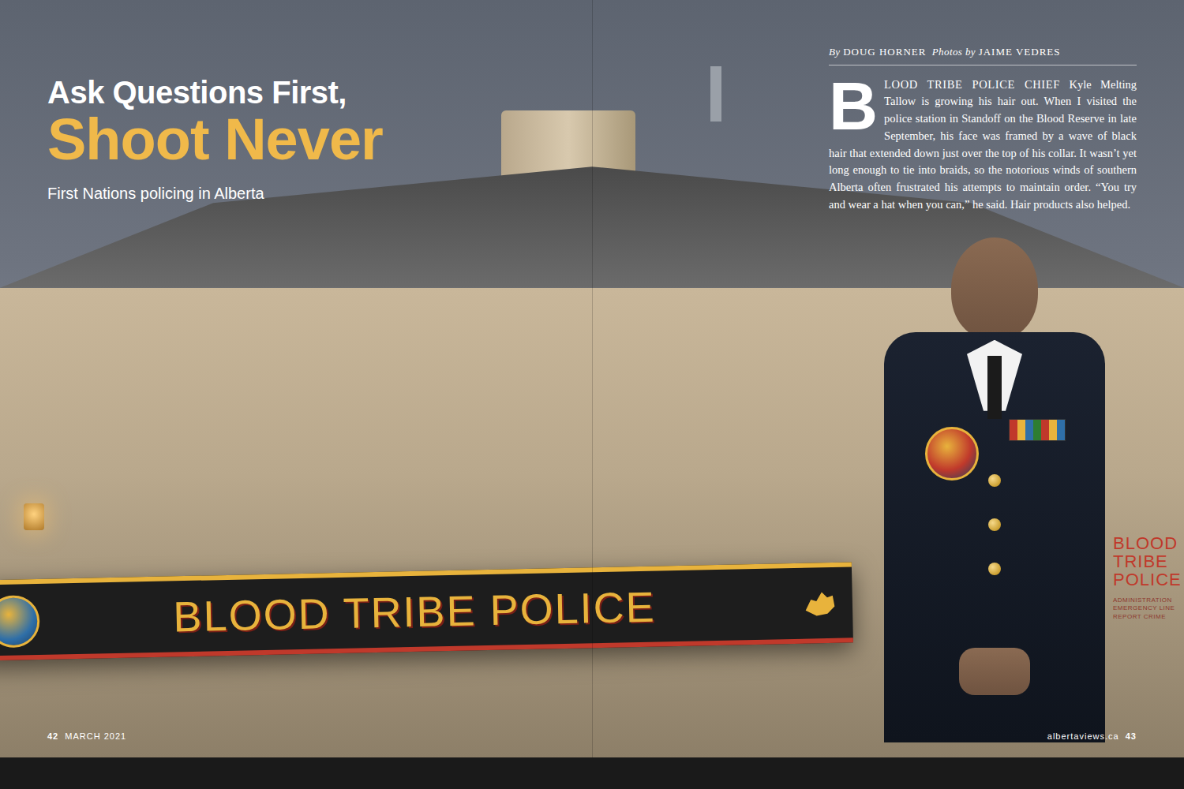BLOOD TRIBE POLICE
BLOOD
TRIBE
POLICE ADMINISTRATION
EMERGENCY LINE
REPORT CRIME
Ask Questions First,
Shoot Never
First Nations policing in Alberta
By DOUG HORNER Photos by JAIME VEDRES
BLOOD TRIBE POLICE CHIEF Kyle Melting Tallow is growing his hair out. When I visited the police station in Standoff on the Blood Reserve in late September, his face was framed by a wave of black hair that extended down just over the top of his collar. It wasn’t yet long enough to tie into braids, so the notorious winds of southern Alberta often frustrated his attempts to maintain order. “You try and wear a hat when you can,” he said. Hair products also helped.
42 MARCH 2021
albertaviews.ca 43